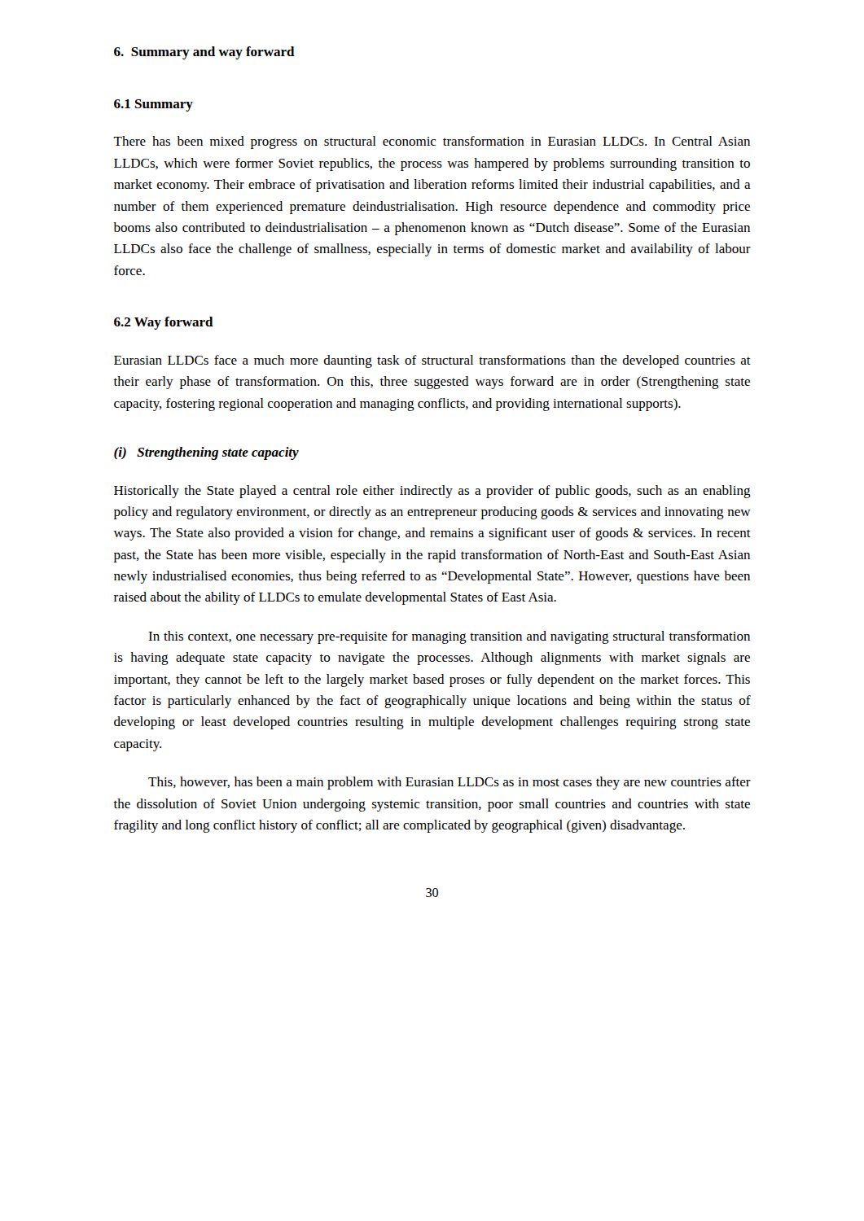6. Summary and way forward
6.1 Summary
There has been mixed progress on structural economic transformation in Eurasian LLDCs. In Central Asian LLDCs, which were former Soviet republics, the process was hampered by problems surrounding transition to market economy. Their embrace of privatisation and liberation reforms limited their industrial capabilities, and a number of them experienced premature deindustrialisation. High resource dependence and commodity price booms also contributed to deindustrialisation – a phenomenon known as “Dutch disease”. Some of the Eurasian LLDCs also face the challenge of smallness, especially in terms of domestic market and availability of labour force.
6.2 Way forward
Eurasian LLDCs face a much more daunting task of structural transformations than the developed countries at their early phase of transformation. On this, three suggested ways forward are in order (Strengthening state capacity, fostering regional cooperation and managing conflicts, and providing international supports).
(i) Strengthening state capacity
Historically the State played a central role either indirectly as a provider of public goods, such as an enabling policy and regulatory environment, or directly as an entrepreneur producing goods & services and innovating new ways. The State also provided a vision for change, and remains a significant user of goods & services. In recent past, the State has been more visible, especially in the rapid transformation of North-East and South-East Asian newly industrialised economies, thus being referred to as “Developmental State”. However, questions have been raised about the ability of LLDCs to emulate developmental States of East Asia.
In this context, one necessary pre-requisite for managing transition and navigating structural transformation is having adequate state capacity to navigate the processes. Although alignments with market signals are important, they cannot be left to the largely market based proses or fully dependent on the market forces. This factor is particularly enhanced by the fact of geographically unique locations and being within the status of developing or least developed countries resulting in multiple development challenges requiring strong state capacity.
This, however, has been a main problem with Eurasian LLDCs as in most cases they are new countries after the dissolution of Soviet Union undergoing systemic transition, poor small countries and countries with state fragility and long conflict history of conflict; all are complicated by geographical (given) disadvantage.
30